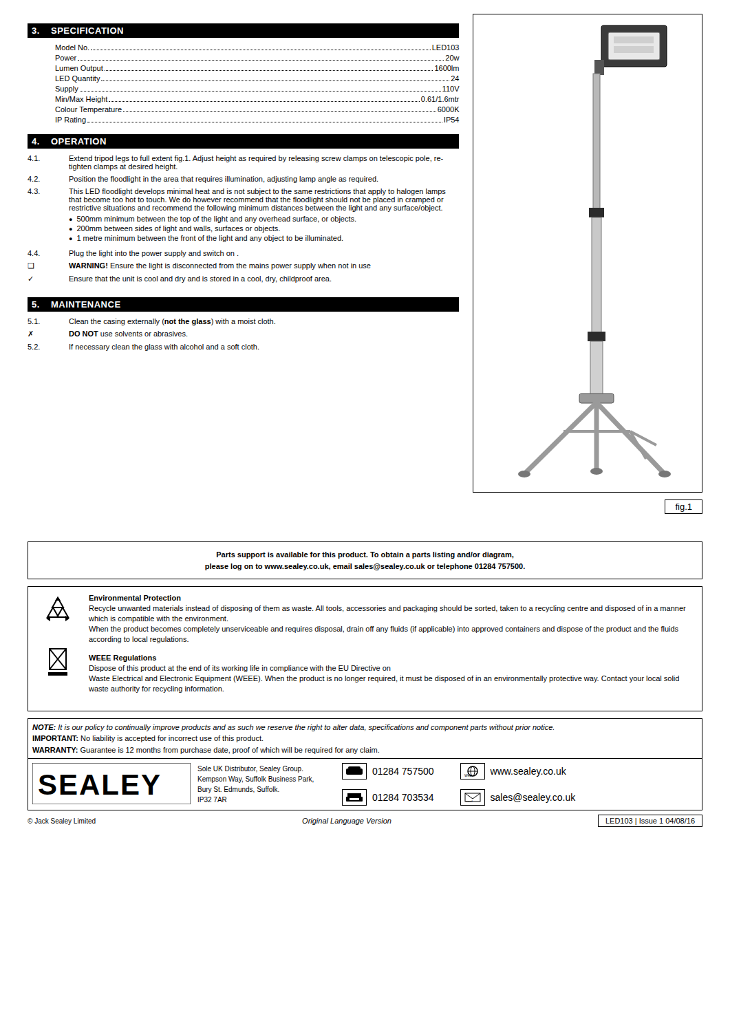3. SPECIFICATION
Model No. LED103
Power 20w
Lumen Output 1600lm
LED Quantity 24
Supply 110V
Min/Max Height 0.61/1.6mtr
Colour Temperature 6000K
IP Rating IP54
4. OPERATION
| 4.1. | Extend tripod legs to full extent fig.1. Adjust height as required by releasing screw clamps on telescopic pole, re-tighten clamps at desired height. |
| 4.2. | Position the floodlight in the area that requires illumination, adjusting lamp angle as required. |
| 4.3. | This LED floodlight develops minimal heat and is not subject to the same restrictions that apply to halogen lamps that become too hot to touch. We do however recommend that the floodlight should not be placed in cramped or restrictive situations and recommend the following minimum distances between the light and any surface/object. 500mm minimum between the top of the light and any overhead surface, or objects. 200mm between sides of light and walls, surfaces or objects. 1 metre minimum between the front of the light and any object to be illuminated. |
| 4.4. | Plug the light into the power supply and switch on . |
| ❑ | WARNING! Ensure the light is disconnected from the mains power supply when not in use |
| ✓ | Ensure that the unit is cool and dry and is stored in a cool, dry, childproof area. |
5. MAINTENANCE
| 5.1. | Clean the casing externally ( not the glass ) with a moist cloth. |
| ✗ | DO NOT use solvents or abrasives. |
| 5.2. | If necessary clean the glass with alcohol and a soft cloth. |
fig.1
Parts support is available for this product. To obtain a parts listing and/or diagram,
please log on to www.sealey.co.uk, email sales@sealey.co.uk or telephone 01284 757500.
Environmental Protection
Recycle unwanted materials instead of disposing of them as waste. All tools, accessories and packaging should be sorted, taken to a recycling centre and disposed of in a manner which is compatible with the environment.
When the product becomes completely unserviceable and requires disposal, drain off any fluids (if applicable) into approved containers and dispose of the product and the fluids according to local regulations.
WEEE Regulations
Dispose of this product at the end of its working life in compliance with the EU Directive on
Waste Electrical and Electronic Equipment (WEEE). When the product is no longer required, it must be disposed of in an environmentally protective way. Contact your local solid waste authority for recycling information.
NOTE: It is our policy to continually improve products and as such we reserve the right to alter data, specifications and component parts without prior notice.
IMPORTANT: No liability is accepted for incorrect use of this product.
WARRANTY: Guarantee is 12 months from purchase date, proof of which will be required for any claim.
SEALEY
Sole UK Distributor, Sealey Group.
Kempson Way, Suffolk Business Park,
Bury St. Edmunds, Suffolk.
IP32 7AR
01284 757500
01284 703534
Web
www.sealey.co.uk
email
sales@sealey.co.uk
© Jack Sealey Limited Original Language Version LED103 | Issue 1 04/08/16